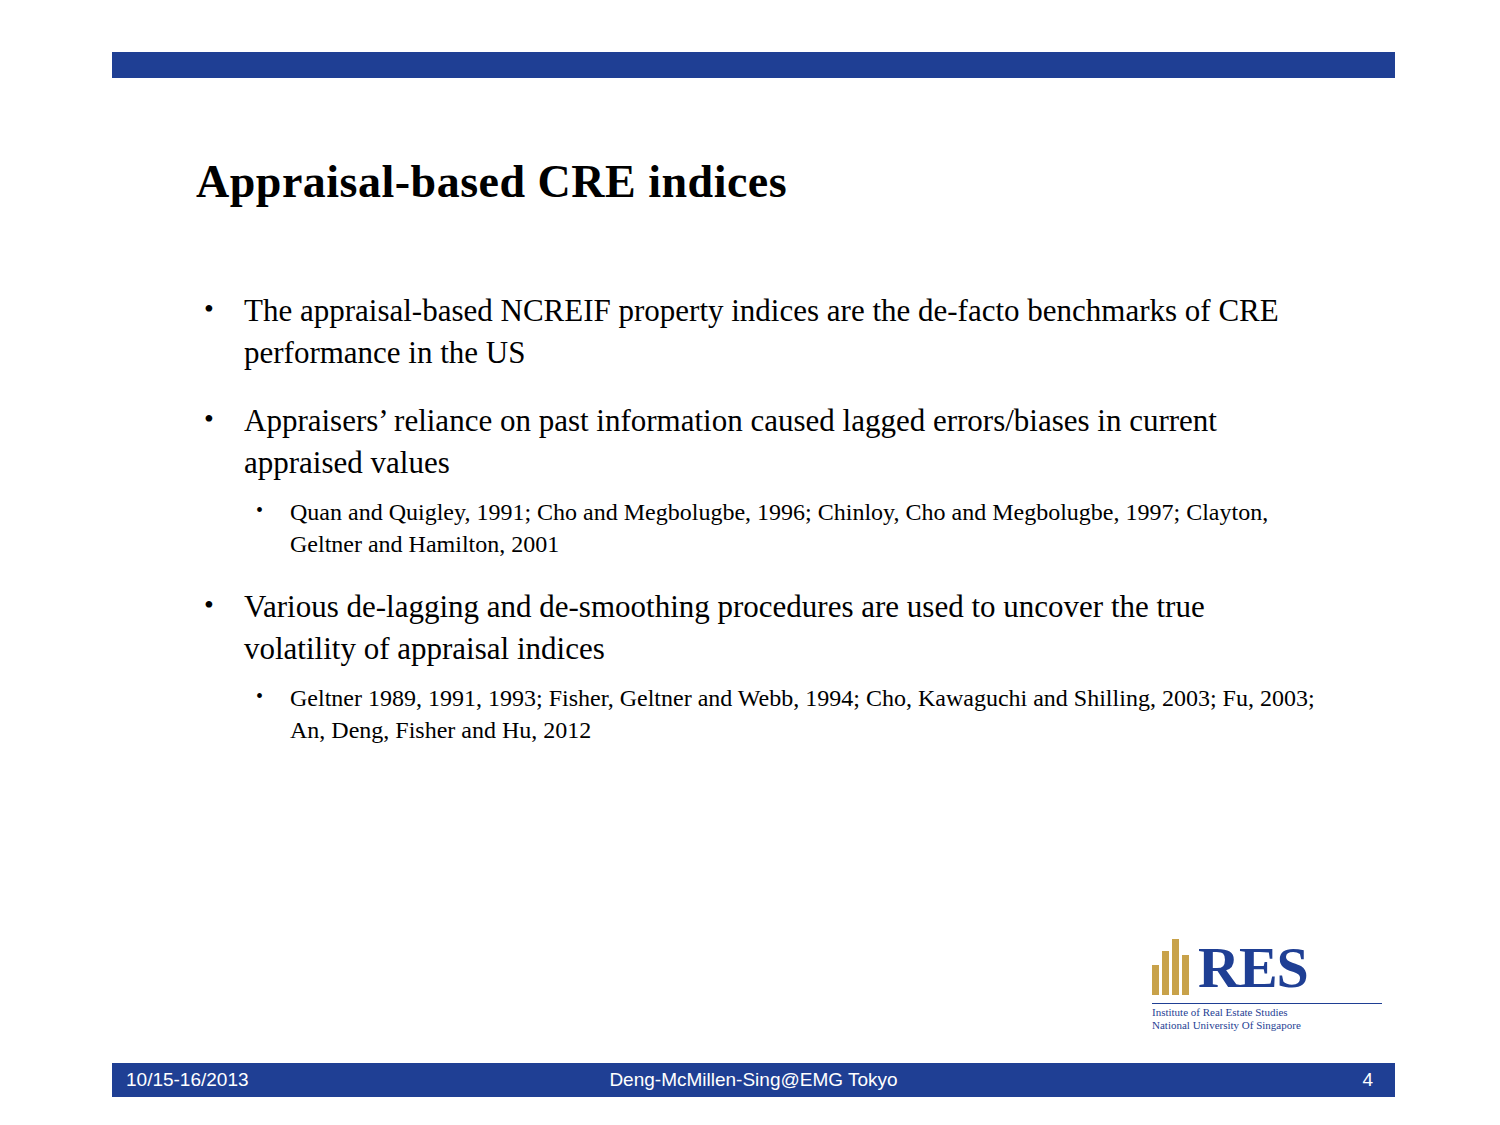Appraisal-based CRE indices
The appraisal-based NCREIF property indices are the de-facto benchmarks of CRE performance in the US
Appraisers’ reliance on past information caused lagged errors/biases in current appraised values
Quan and Quigley, 1991; Cho and Megbolugbe, 1996; Chinloy, Cho and Megbolugbe, 1997; Clayton, Geltner and Hamilton, 2001
Various de-lagging and de-smoothing procedures are used to uncover the true volatility of appraisal indices
Geltner 1989, 1991, 1993; Fisher, Geltner and Webb, 1994; Cho, Kawaguchi and Shilling, 2003; Fu, 2003; An, Deng, Fisher and Hu, 2012
RES
Institute of Real Estate Studies
National University Of Singapore
10/15-16/2013 Deng-McMillen-Sing@EMG Tokyo 4